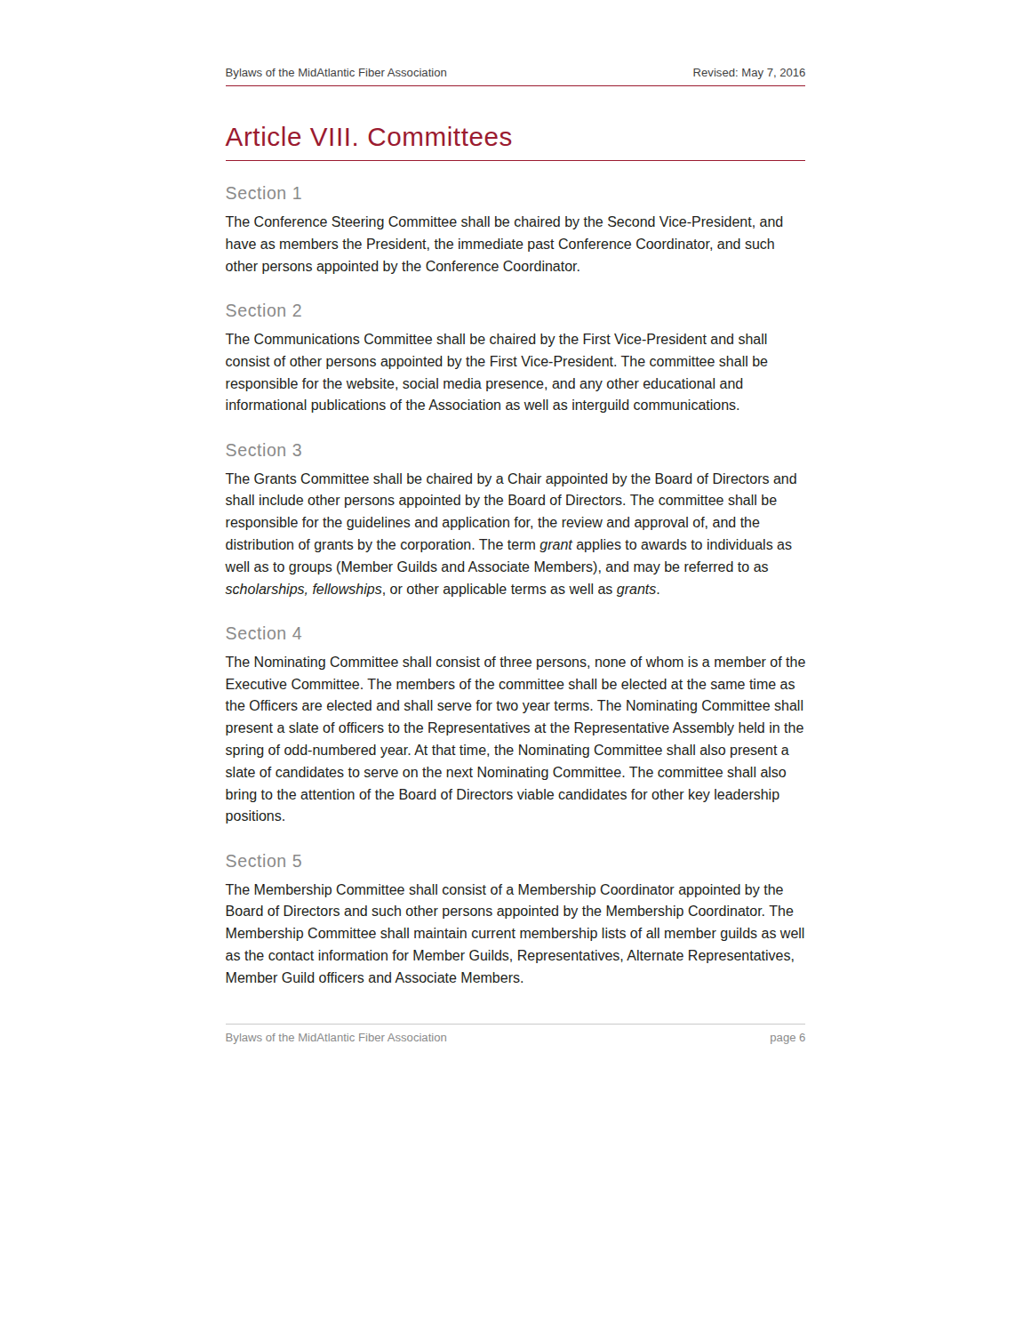Bylaws of the MidAtlantic Fiber Association Revised: May 7, 2016
Article VIII. Committees
Section 1
The Conference Steering Committee shall be chaired by the Second Vice-President, and have as members the President, the immediate past Conference Coordinator, and such other persons appointed by the Conference Coordinator.
Section 2
The Communications Committee shall be chaired by the First Vice-President and shall consist of other persons appointed by the First Vice-President. The committee shall be responsible for the website, social media presence, and any other educational and informational publications of the Association as well as interguild communications.
Section 3
The Grants Committee shall be chaired by a Chair appointed by the Board of Directors and shall include other persons appointed by the Board of Directors. The committee shall be responsible for the guidelines and application for, the review and approval of, and the distribution of grants by the corporation. The term grant applies to awards to individuals as well as to groups (Member Guilds and Associate Members), and may be referred to as scholarships, fellowships, or other applicable terms as well as grants.
Section 4
The Nominating Committee shall consist of three persons, none of whom is a member of the Executive Committee. The members of the committee shall be elected at the same time as the Officers are elected and shall serve for two year terms. The Nominating Committee shall present a slate of officers to the Representatives at the Representative Assembly held in the spring of odd-numbered year. At that time, the Nominating Committee shall also present a slate of candidates to serve on the next Nominating Committee. The committee shall also bring to the attention of the Board of Directors viable candidates for other key leadership positions.
Section 5
The Membership Committee shall consist of a Membership Coordinator appointed by the Board of Directors and such other persons appointed by the Membership Coordinator. The Membership Committee shall maintain current membership lists of all member guilds as well as the contact information for Member Guilds, Representatives, Alternate Representatives, Member Guild officers and Associate Members.
Bylaws of the MidAtlantic Fiber Association page 6